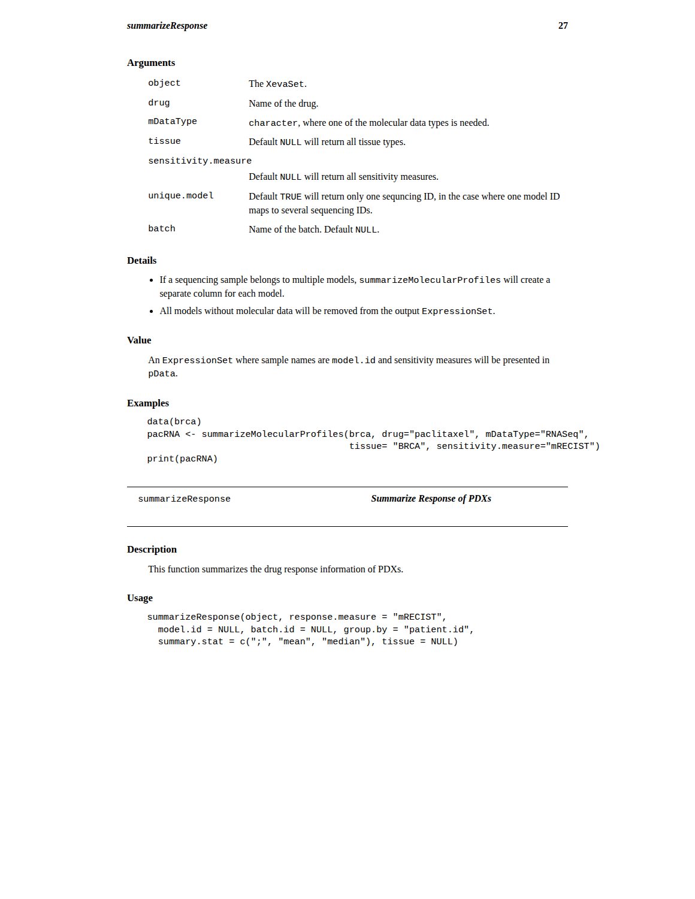summarizeResponse 27
Arguments
object
The XevaSet.
drug
Name of the drug.
mDataType
character, where one of the molecular data types is needed.
tissue
Default NULL will return all tissue types.
sensitivity.measure
Default NULL will return all sensitivity measures.
unique.model
Default TRUE will return only one sequncing ID, in the case where one model ID maps to several sequencing IDs.
batch
Name of the batch. Default NULL.
Details
If a sequencing sample belongs to multiple models, summarizeMolecularProfiles will create a separate column for each model.
All models without molecular data will be removed from the output ExpressionSet.
Value
An ExpressionSet where sample names are model.id and sensitivity measures will be presented in pData.
Examples
data(brca)
pacRNA <- summarizeMolecularProfiles(brca, drug="paclitaxel", mDataType="RNASeq",
                                     tissue= "BRCA", sensitivity.measure="mRECIST")
print(pacRNA)
summarizeResponse Summarize Response of PDXs
Description
This function summarizes the drug response information of PDXs.
Usage
summarizeResponse(object, response.measure = "mRECIST",
  model.id = NULL, batch.id = NULL, group.by = "patient.id",
  summary.stat = c(";", "mean", "median"), tissue = NULL)